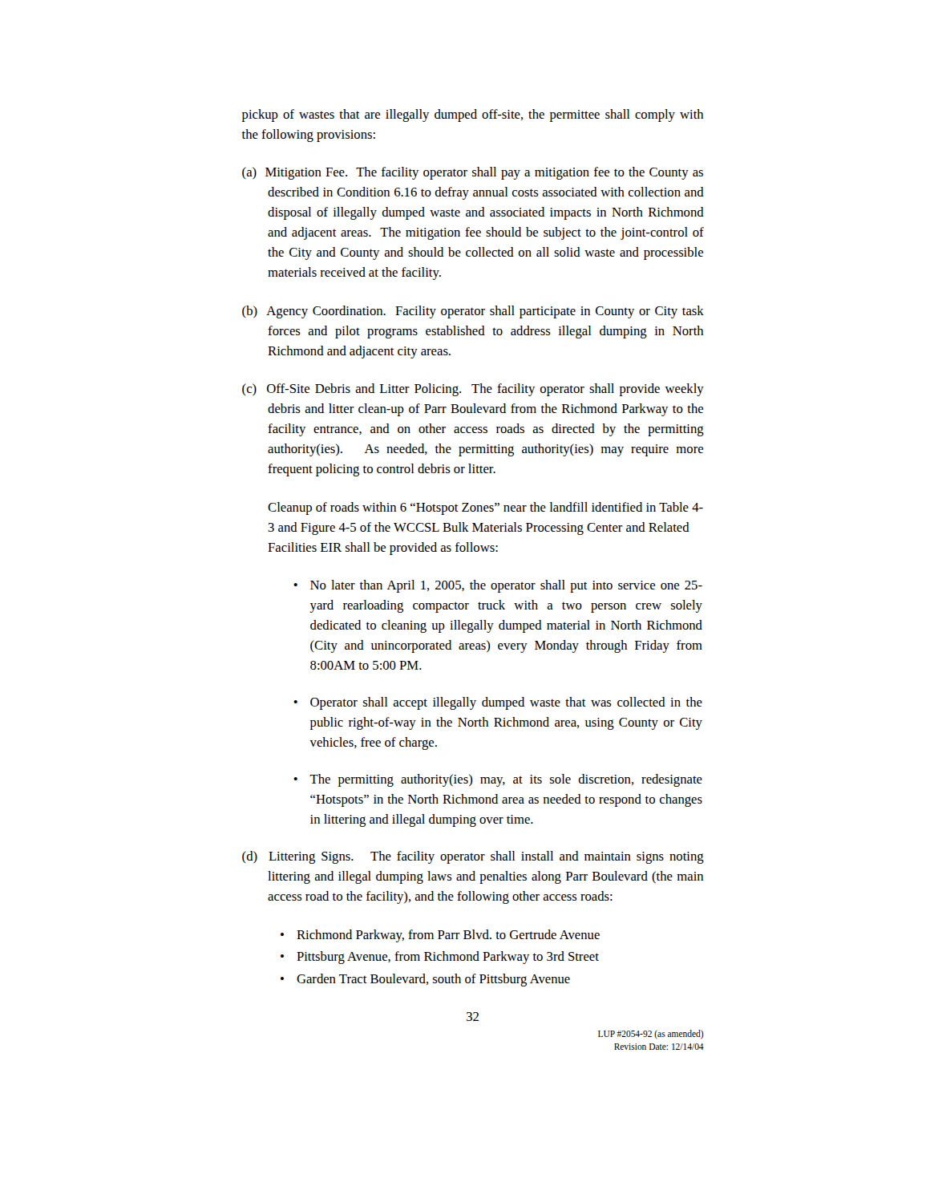pickup of wastes that are illegally dumped off-site, the permittee shall comply with the following provisions:
(a) Mitigation Fee. The facility operator shall pay a mitigation fee to the County as described in Condition 6.16 to defray annual costs associated with collection and disposal of illegally dumped waste and associated impacts in North Richmond and adjacent areas. The mitigation fee should be subject to the joint-control of the City and County and should be collected on all solid waste and processible materials received at the facility.
(b) Agency Coordination. Facility operator shall participate in County or City task forces and pilot programs established to address illegal dumping in North Richmond and adjacent city areas.
(c) Off-Site Debris and Litter Policing. The facility operator shall provide weekly debris and litter clean-up of Parr Boulevard from the Richmond Parkway to the facility entrance, and on other access roads as directed by the permitting authority(ies). As needed, the permitting authority(ies) may require more frequent policing to control debris or litter.
Cleanup of roads within 6 “Hotspot Zones” near the landfill identified in Table 4-3 and Figure 4-5 of the WCCSL Bulk Materials Processing Center and Related Facilities EIR shall be provided as follows:
No later than April 1, 2005, the operator shall put into service one 25-yard rearloading compactor truck with a two person crew solely dedicated to cleaning up illegally dumped material in North Richmond (City and unincorporated areas) every Monday through Friday from 8:00AM to 5:00 PM.
Operator shall accept illegally dumped waste that was collected in the public right-of-way in the North Richmond area, using County or City vehicles, free of charge.
The permitting authority(ies) may, at its sole discretion, redesignate “Hotspots” in the North Richmond area as needed to respond to changes in littering and illegal dumping over time.
(d) Littering Signs. The facility operator shall install and maintain signs noting littering and illegal dumping laws and penalties along Parr Boulevard (the main access road to the facility), and the following other access roads:
Richmond Parkway, from Parr Blvd. to Gertrude Avenue
Pittsburg Avenue, from Richmond Parkway to 3rd Street
Garden Tract Boulevard, south of Pittsburg Avenue
32
LUP #2054-92 (as amended)
Revision Date: 12/14/04